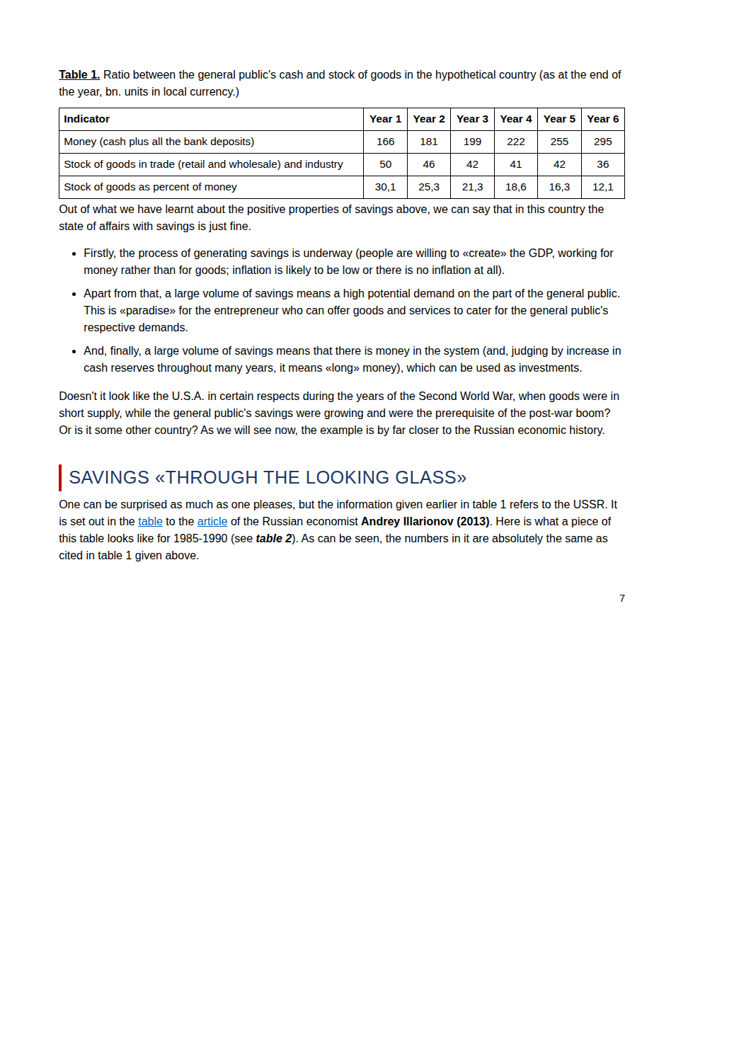Table 1. Ratio between the general public's cash and stock of goods in the hypothetical country (as at the end of the year, bn. units in local currency.)
| Indicator | Year 1 | Year 2 | Year 3 | Year 4 | Year 5 | Year 6 |
| --- | --- | --- | --- | --- | --- | --- |
| Money (cash plus all the bank deposits) | 166 | 181 | 199 | 222 | 255 | 295 |
| Stock of goods in trade (retail and wholesale) and industry | 50 | 46 | 42 | 41 | 42 | 36 |
| Stock of goods as percent of money | 30,1 | 25,3 | 21,3 | 18,6 | 16,3 | 12,1 |
Out of what we have learnt about the positive properties of savings above, we can say that in this country the state of affairs with savings is just fine.
Firstly, the process of generating savings is underway (people are willing to «create» the GDP, working for money rather than for goods; inflation is likely to be low or there is no inflation at all).
Apart from that, a large volume of savings means a high potential demand on the part of the general public. This is «paradise» for the entrepreneur who can offer goods and services to cater for the general public's respective demands.
And, finally, a large volume of savings means that there is money in the system (and, judging by increase in cash reserves throughout many years, it means «long» money), which can be used as investments.
Doesn't it look like the U.S.A. in certain respects during the years of the Second World War, when goods were in short supply, while the general public's savings were growing and were the prerequisite of the post-war boom? Or is it some other country? As we will see now, the example is by far closer to the Russian economic history.
SAVINGS «THROUGH THE LOOKING GLASS»
One can be surprised as much as one pleases, but the information given earlier in table 1 refers to the USSR. It is set out in the table to the article of the Russian economist Andrey Illarionov (2013). Here is what a piece of this table looks like for 1985-1990 (see table 2). As can be seen, the numbers in it are absolutely the same as cited in table 1 given above.
7